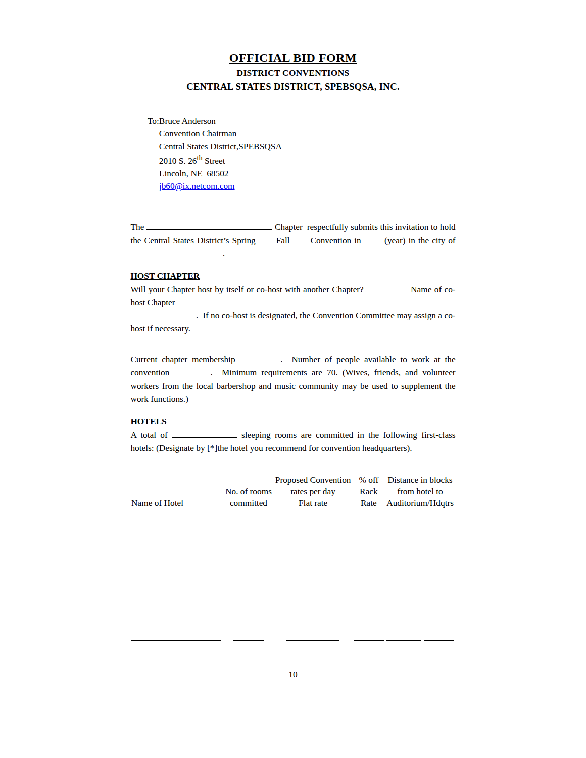OFFICIAL BID FORM
DISTRICT CONVENTIONS
CENTRAL STATES DISTRICT, SPEBSQSA, INC.
| To: | Bruce Anderson Convention Chairman Central States District,SPEBSQSA 2010 S. 26 th Street Lincoln, NE 68502 jb60@ix.netcom.com |
The Chapter respectfully submits this invitation to hold the Central States District’s Spring Fall Convention in (year) in the city of .
HOST CHAPTER
Will your Chapter host by itself or co-host with another Chapter? Name of co-host Chapter
. If no co-host is designated, the Convention Committee may assign a co-host if necessary.
Current chapter membership . Number of people available to work at the convention . Minimum requirements are 70. (Wives, friends, and volunteer workers from the local barbershop and music community may be used to supplement the work functions.)
HOTELS
A total of sleeping rooms are committed in the following first-class hotels: (Designate by [*]the hotel you recommend for convention headquarters).
| | | Proposed Convention | % off | Distance in blocks |
| --- | --- | --- | --- | --- |
| | No. of rooms | rates per day | Rack | from hotel to |
| Name of Hotel | committed | Flat rate | Rate | Auditorium/Hdqtrs |
10